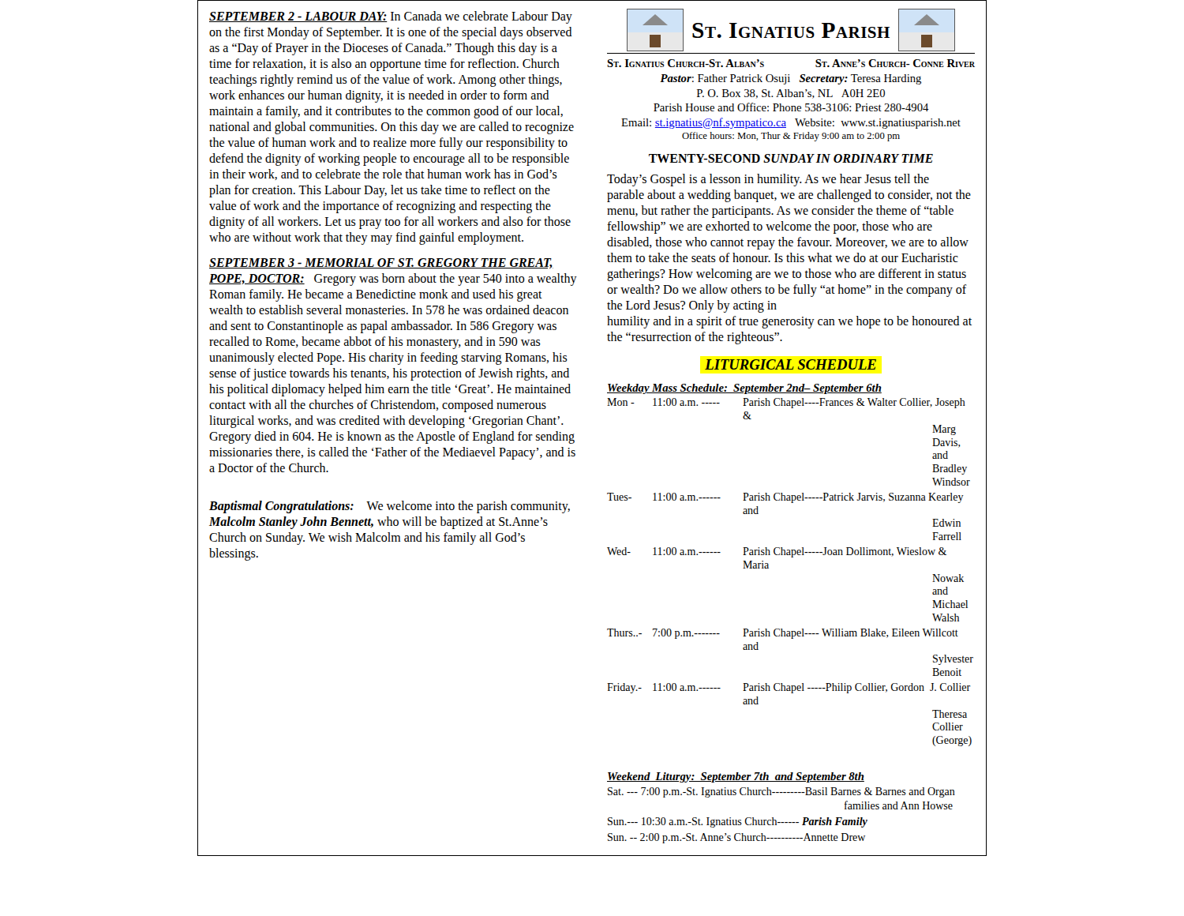SEPTEMBER 2 - LABOUR DAY: In Canada we celebrate Labour Day on the first Monday of September. It is one of the special days observed as a “Day of Prayer in the Dioceses of Canada.” Though this day is a time for relaxation, it is also an opportune time for reflection. Church teachings rightly remind us of the value of work. Among other things, work enhances our human dignity, it is needed in order to form and maintain a family, and it contributes to the common good of our local, national and global communities. On this day we are called to recognize the value of human work and to realize more fully our responsibility to defend the dignity of working people to encourage all to be responsible in their work, and to celebrate the role that human work has in God’s plan for creation. This Labour Day, let us take time to reflect on the value of work and the importance of recognizing and respecting the dignity of all workers. Let us pray too for all workers and also for those who are without work that they may find gainful employment.
SEPTEMBER 3 - MEMORIAL OF ST. GREGORY THE GREAT, POPE, DOCTOR: Gregory was born about the year 540 into a wealthy Roman family. He became a Benedictine monk and used his great wealth to establish several monasteries. In 578 he was ordained deacon and sent to Constantinople as papal ambassador. In 586 Gregory was recalled to Rome, became abbot of his monastery, and in 590 was unanimously elected Pope. His charity in feeding starving Romans, his sense of justice towards his tenants, his protection of Jewish rights, and his political diplomacy helped him earn the title ‘Great’. He maintained contact with all the churches of Christendom, composed numerous liturgical works, and was credited with developing ‘Gregorian Chant’. Gregory died in 604. He is known as the Apostle of England for sending missionaries there, is called the ‘Father of the Mediaevel Papacy’, and is a Doctor of the Church.
Baptismal Congratulations: We welcome into the parish community, Malcolm Stanley John Bennett, who will be baptized at St.Anne’s Church on Sunday. We wish Malcolm and his family all God’s blessings.
St. Ignatius Parish
St. Ignatius Church-St. Alban’s St. Anne’s Church- Conne River
Pastor: Father Patrick Osuji Secretary: Teresa Harding
P. O. Box 38, St. Alban’s, NL A0H 2E0
Parish House and Office: Phone 538-3106: Priest 280-4904
Email: st.ignatius@nf.sympatico.ca Website: www.st.ignatiusparish.net
Office hours: Mon, Thur & Friday 9:00 am to 2:00 pm
TWENTY-SECOND SUNDAY IN ORDINARY TIME
Today’s Gospel is a lesson in humility. As we hear Jesus tell the
parable about a wedding banquet, we are challenged to consider, not the menu, but rather the participants. As we consider the theme of “table fellowship” we are exhorted to welcome the poor, those who are disabled, those who cannot repay the favour. Moreover, we are to allow them to take the seats of honour. Is this what we do at our Eucharistic gatherings? How welcoming are we to those who are different in status or wealth? Do we allow others to be fully “at home” in the company of the Lord Jesus? Only by acting in
humility and in a spirit of true generosity can we hope to be honoured at the “resurrection of the righteous”.
LITURGICAL SCHEDULE
Weekday Mass Schedule: September 2nd– September 6th
| Mon - | 11:00 a.m. ----- | Parish Chapel----Frances & Walter Collier, Joseph & Marg Davis, and Bradley Windsor |
| Tues- | 11:00 a.m.------ | Parish Chapel-----Patrick Jarvis, Suzanna Kearley and Edwin Farrell |
| Wed- | 11:00 a.m.------ | Parish Chapel-----Joan Dollimont, Wieslow & Maria Nowak and Michael Walsh |
| Thurs..- | 7:00 p.m.------- | Parish Chapel---- William Blake, Eileen Willcott and Sylvester Benoit |
| Friday.- | 11:00 a.m.------ | Parish Chapel -----Philip Collier, Gordon J. Collier and Theresa Collier (George) |
Weekend Liturgy: September 7th and September 8th
Sat. --- 7:00 p.m.-St. Ignatius Church---------Basil Barnes & Barnes and Organ families and Ann Howse
Sun.--- 10:30 a.m.-St. Ignatius Church------ Parish Family
Sun. -- 2:00 p.m.-St. Anne’s Church----------Annette Drew